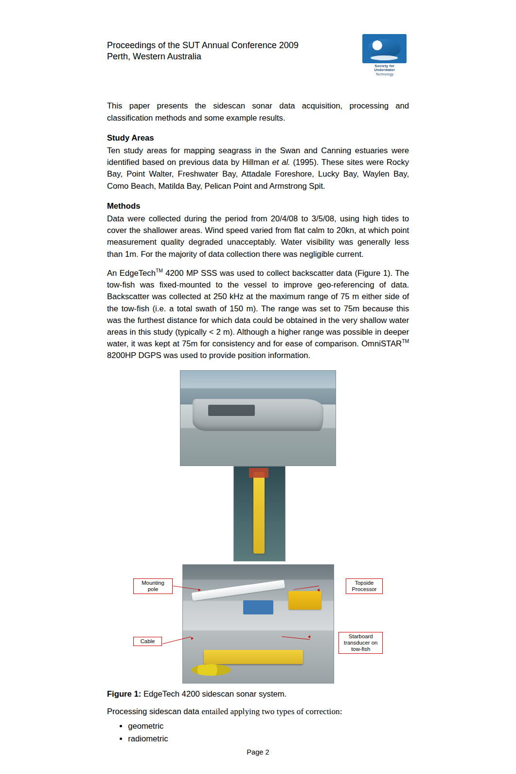Proceedings of the SUT Annual Conference 2009
Perth, Western Australia
Society for
Underwater
Technology
This paper presents the sidescan sonar data acquisition, processing and classification methods and some example results.
Study Areas
Ten study areas for mapping seagrass in the Swan and Canning estuaries were identified based on previous data by Hillman et al. (1995). These sites were Rocky Bay, Point Walter, Freshwater Bay, Attadale Foreshore, Lucky Bay, Waylen Bay, Como Beach, Matilda Bay, Pelican Point and Armstrong Spit.
Methods
Data were collected during the period from 20/4/08 to 3/5/08, using high tides to cover the shallower areas. Wind speed varied from flat calm to 20kn, at which point measurement quality degraded unacceptably. Water visibility was generally less than 1m. For the majority of data collection there was negligible current.
An EdgeTechTM 4200 MP SSS was used to collect backscatter data (Figure 1). The tow-fish was fixed-mounted to the vessel to improve geo-referencing of data. Backscatter was collected at 250 kHz at the maximum range of 75 m either side of the tow-fish (i.e. a total swath of 150 m). The range was set to 75m because this was the furthest distance for which data could be obtained in the very shallow water areas in this study (typically < 2 m). Although a higher range was possible in deeper water, it was kept at 75m for consistency and for ease of comparison. OmniSTARTM 8200HP DGPS was used to provide position information.
Mounting
pole
Cable
Topside
Processor
Starboard
transducer on
tow-fish
Figure 1: EdgeTech 4200 sidescan sonar system.
Processing sidescan data entailed applying two types of correction:
geometric
radiometric
Page 2